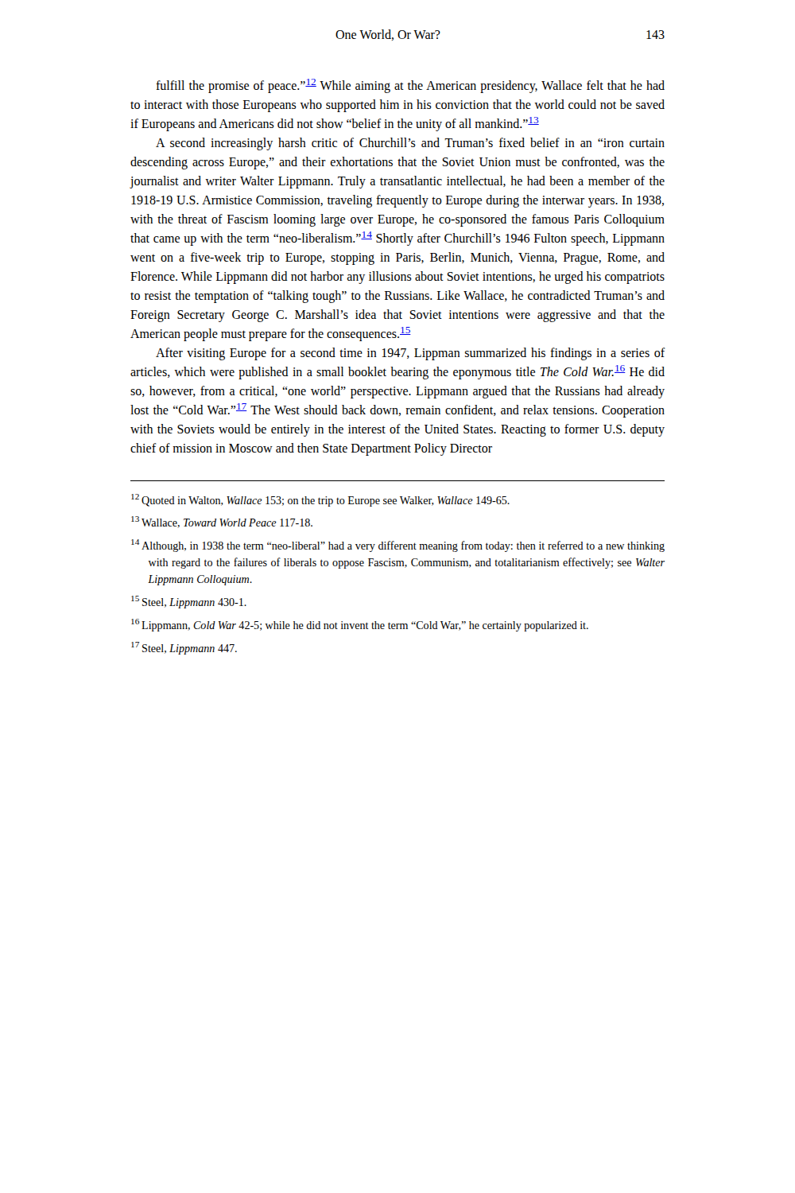One World, Or War? 143
fulfill the promise of peace.”12 While aiming at the American presidency, Wallace felt that he had to interact with those Europeans who supported him in his conviction that the world could not be saved if Europeans and Americans did not show “belief in the unity of all mankind.”13
A second increasingly harsh critic of Churchill’s and Truman’s fixed belief in an “iron curtain descending across Europe,” and their exhortations that the Soviet Union must be confronted, was the journalist and writer Walter Lippmann. Truly a transatlantic intellectual, he had been a member of the 1918-19 U.S. Armistice Commission, traveling frequently to Europe during the interwar years. In 1938, with the threat of Fascism looming large over Europe, he co-sponsored the famous Paris Colloquium that came up with the term “neo-liberalism.”14 Shortly after Churchill’s 1946 Fulton speech, Lippmann went on a five-week trip to Europe, stopping in Paris, Berlin, Munich, Vienna, Prague, Rome, and Florence. While Lippmann did not harbor any illusions about Soviet intentions, he urged his compatriots to resist the temptation of “talking tough” to the Russians. Like Wallace, he contradicted Truman’s and Foreign Secretary George C. Marshall’s idea that Soviet intentions were aggressive and that the American people must prepare for the consequences.15
After visiting Europe for a second time in 1947, Lippman summarized his findings in a series of articles, which were published in a small booklet bearing the eponymous title The Cold War.16 He did so, however, from a critical, “one world” perspective. Lippmann argued that the Russians had already lost the “Cold War.”17 The West should back down, remain confident, and relax tensions. Cooperation with the Soviets would be entirely in the interest of the United States. Reacting to former U.S. deputy chief of mission in Moscow and then State Department Policy Director
12 Quoted in Walton, Wallace 153; on the trip to Europe see Walker, Wallace 149-65.
13 Wallace, Toward World Peace 117-18.
14 Although, in 1938 the term “neo-liberal” had a very different meaning from today: then it referred to a new thinking with regard to the failures of liberals to oppose Fascism, Communism, and totalitarianism effectively; see Walter Lippmann Colloquium.
15 Steel, Lippmann 430-1.
16 Lippmann, Cold War 42-5; while he did not invent the term “Cold War,” he certainly popularized it.
17 Steel, Lippmann 447.